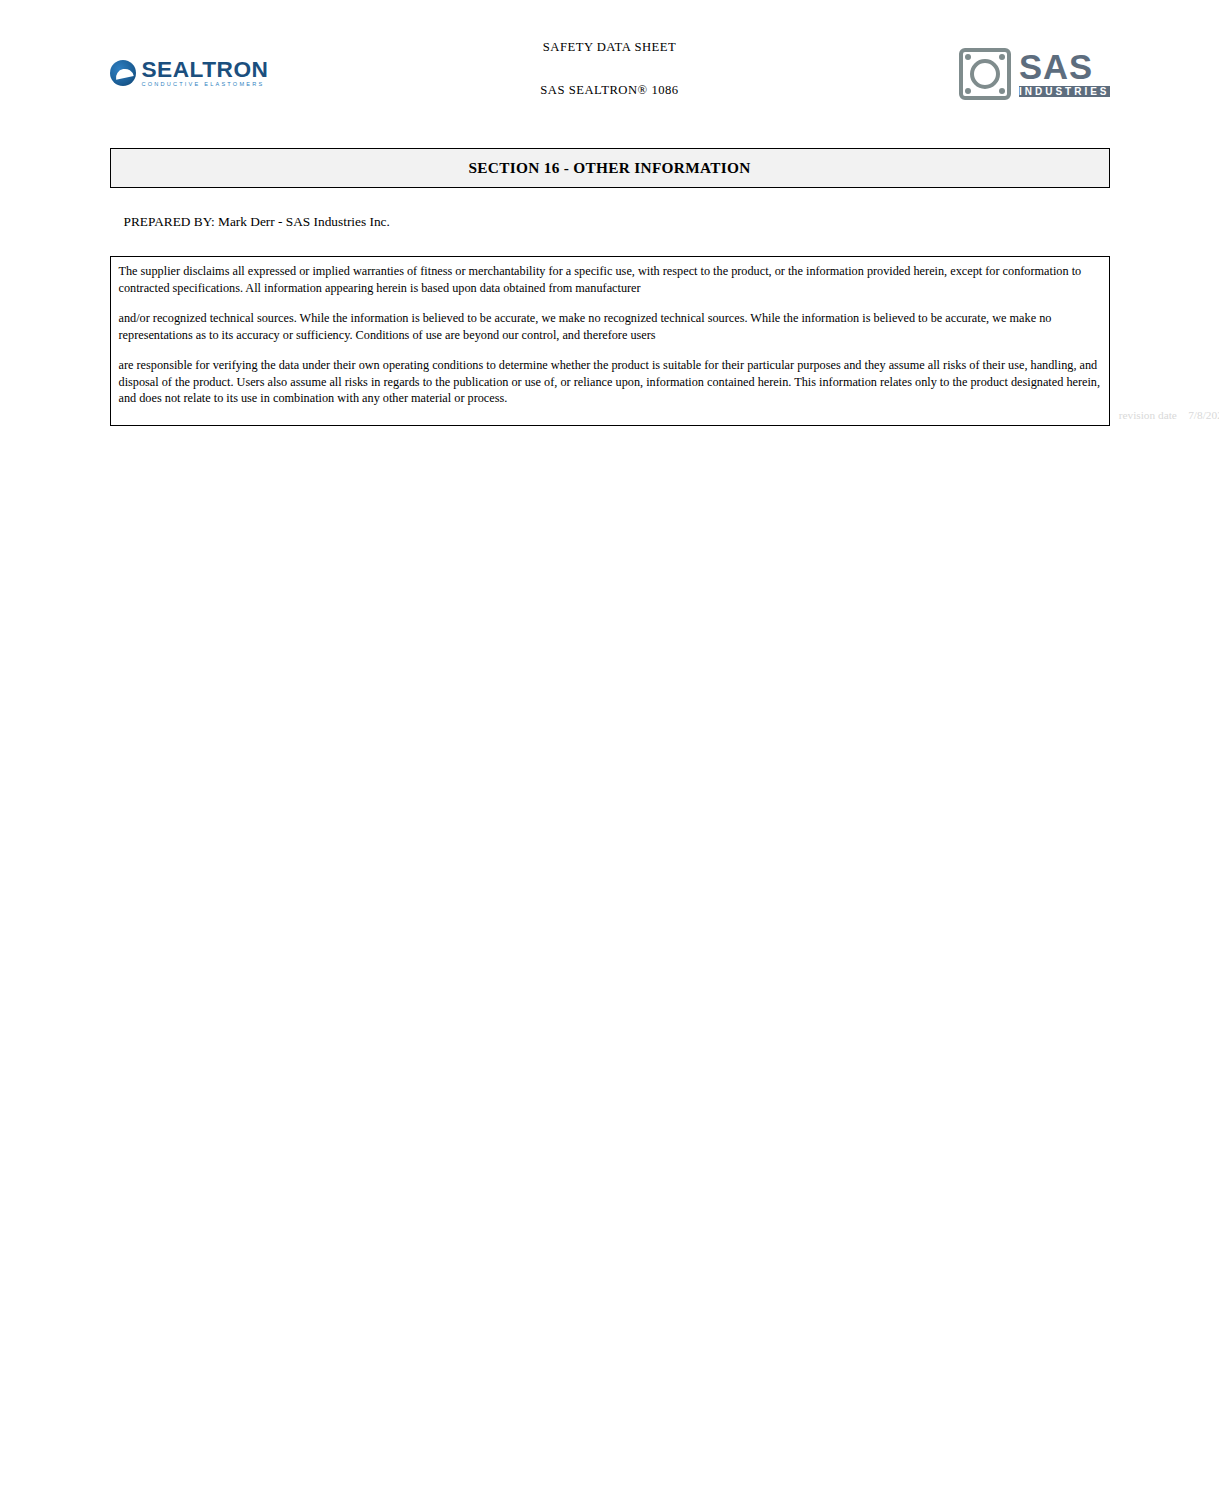SEALTRON
CONDUCTIVE ELASTOMERS
SAS
INDUSTRIES
SAFETY DATA SHEET
SAS SEALTRON® 1086
SECTION 16 - OTHER INFORMATION
PREPARED BY: Mark Derr - SAS Industries Inc.
The supplier disclaims all expressed or implied warranties of fitness or merchantability for a specific use, with respect to the product, or the information provided herein, except for conformation to contracted specifications. All information appearing herein is based upon data obtained from manufacturer
and/or recognized technical sources. While the information is believed to be accurate, we make no recognized technical sources. While the information is believed to be accurate, we make no representations as to its accuracy or sufficiency. Conditions of use are beyond our control, and therefore users
are responsible for verifying the data under their own operating conditions to determine whether the product is suitable for their particular purposes and they assume all risks of their use, handling, and disposal of the product. Users also assume all risks in regards to the publication or use of, or reliance upon, information contained herein. This information relates only to the product designated herein, and does not relate to its use in combination with any other material or process.
revision date 7/8/2020